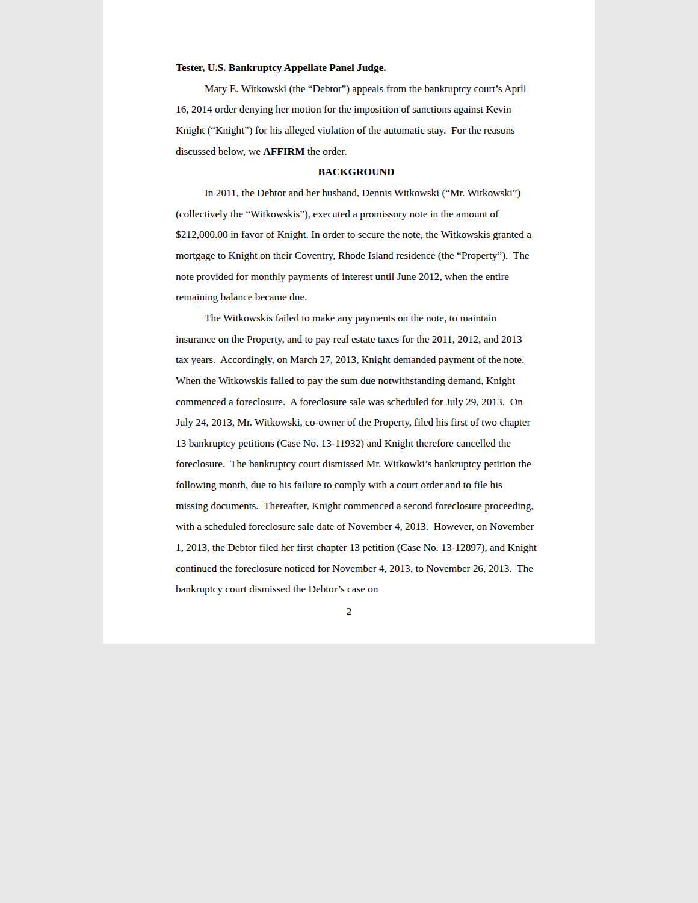Tester, U.S. Bankruptcy Appellate Panel Judge.
Mary E. Witkowski (the “Debtor”) appeals from the bankruptcy court’s April 16, 2014 order denying her motion for the imposition of sanctions against Kevin Knight (“Knight”) for his alleged violation of the automatic stay. For the reasons discussed below, we AFFIRM the order.
BACKGROUND
In 2011, the Debtor and her husband, Dennis Witkowski (“Mr. Witkowski”) (collectively the “Witkowskis”), executed a promissory note in the amount of $212,000.00 in favor of Knight. In order to secure the note, the Witkowskis granted a mortgage to Knight on their Coventry, Rhode Island residence (the “Property”). The note provided for monthly payments of interest until June 2012, when the entire remaining balance became due.
The Witkowskis failed to make any payments on the note, to maintain insurance on the Property, and to pay real estate taxes for the 2011, 2012, and 2013 tax years. Accordingly, on March 27, 2013, Knight demanded payment of the note. When the Witkowskis failed to pay the sum due notwithstanding demand, Knight commenced a foreclosure. A foreclosure sale was scheduled for July 29, 2013. On July 24, 2013, Mr. Witkowski, co-owner of the Property, filed his first of two chapter 13 bankruptcy petitions (Case No. 13-11932) and Knight therefore cancelled the foreclosure. The bankruptcy court dismissed Mr. Witkowki’s bankruptcy petition the following month, due to his failure to comply with a court order and to file his missing documents. Thereafter, Knight commenced a second foreclosure proceeding, with a scheduled foreclosure sale date of November 4, 2013. However, on November 1, 2013, the Debtor filed her first chapter 13 petition (Case No. 13-12897), and Knight continued the foreclosure noticed for November 4, 2013, to November 26, 2013. The bankruptcy court dismissed the Debtor’s case on
2